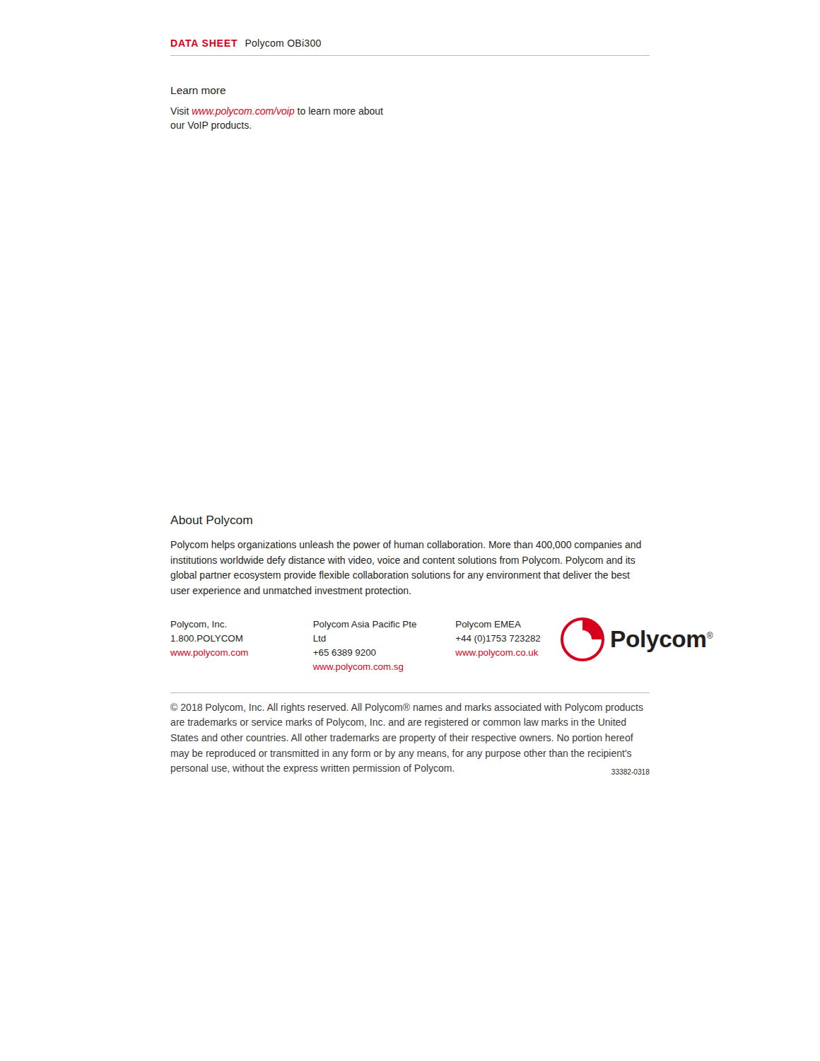DATA SHEET Polycom OBi300
Learn more
Visit www.polycom.com/voip to learn more about our VoIP products.
About Polycom
Polycom helps organizations unleash the power of human collaboration. More than 400,000 companies and institutions worldwide defy distance with video, voice and content solutions from Polycom. Polycom and its global partner ecosystem provide flexible collaboration solutions for any environment that deliver the best user experience and unmatched investment protection.
Polycom, Inc.
1.800.POLYCOM
www.polycom.com
Polycom Asia Pacific Pte Ltd
+65 6389 9200
www.polycom.com.sg
Polycom EMEA
+44 (0)1753 723282
www.polycom.co.uk
Polycom®
© 2018 Polycom, Inc. All rights reserved. All Polycom® names and marks associated with Polycom products are trademarks or service marks of Polycom, Inc. and are registered or common law marks in the United States and other countries. All other trademarks are property of their respective owners. No portion hereof may be reproduced or transmitted in any form or by any means, for any purpose other than the recipient's personal use, without the express written permission of Polycom.
33382-0318